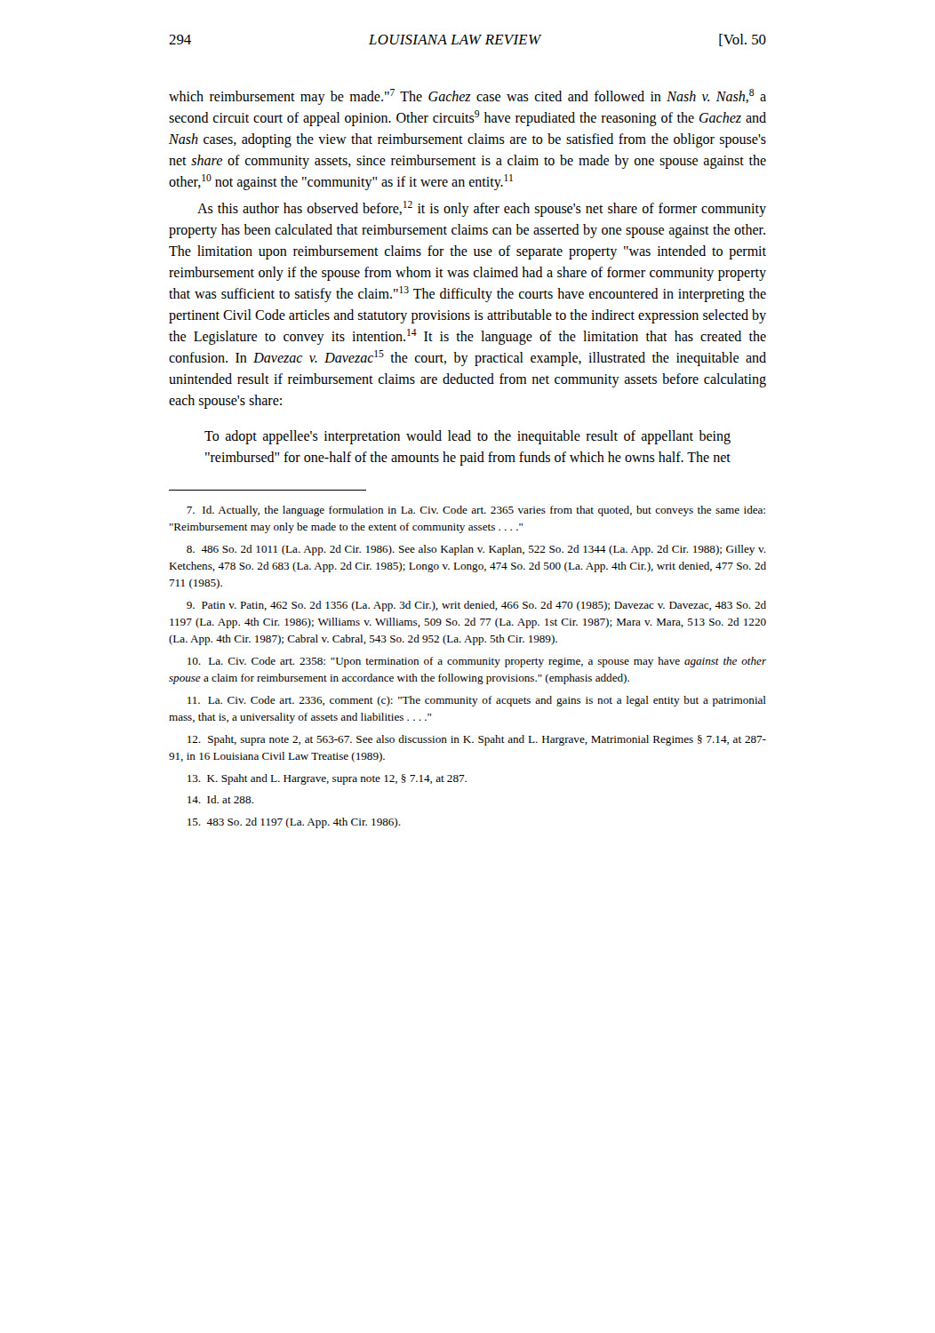294 LOUISIANA LAW REVIEW [Vol. 50
which reimbursement may be made."7 The Gachez case was cited and followed in Nash v. Nash,8 a second circuit court of appeal opinion. Other circuits9 have repudiated the reasoning of the Gachez and Nash cases, adopting the view that reimbursement claims are to be satisfied from the obligor spouse's net share of community assets, since reimbursement is a claim to be made by one spouse against the other,10 not against the "community" as if it were an entity.11
As this author has observed before,12 it is only after each spouse's net share of former community property has been calculated that reimbursement claims can be asserted by one spouse against the other. The limitation upon reimbursement claims for the use of separate property "was intended to permit reimbursement only if the spouse from whom it was claimed had a share of former community property that was sufficient to satisfy the claim."13 The difficulty the courts have encountered in interpreting the pertinent Civil Code articles and statutory provisions is attributable to the indirect expression selected by the Legislature to convey its intention.14 It is the language of the limitation that has created the confusion. In Davezac v. Davezac15 the court, by practical example, illustrated the inequitable and unintended result if reimbursement claims are deducted from net community assets before calculating each spouse's share:
To adopt appellee's interpretation would lead to the inequitable result of appellant being "reimbursed" for one-half of the amounts he paid from funds of which he owns half. The net
7. Id. Actually, the language formulation in La. Civ. Code art. 2365 varies from that quoted, but conveys the same idea: "Reimbursement may only be made to the extent of community assets . . . ."
8. 486 So. 2d 1011 (La. App. 2d Cir. 1986). See also Kaplan v. Kaplan, 522 So. 2d 1344 (La. App. 2d Cir. 1988); Gilley v. Ketchens, 478 So. 2d 683 (La. App. 2d Cir. 1985); Longo v. Longo, 474 So. 2d 500 (La. App. 4th Cir.), writ denied, 477 So. 2d 711 (1985).
9. Patin v. Patin, 462 So. 2d 1356 (La. App. 3d Cir.), writ denied, 466 So. 2d 470 (1985); Davezac v. Davezac, 483 So. 2d 1197 (La. App. 4th Cir. 1986); Williams v. Williams, 509 So. 2d 77 (La. App. 1st Cir. 1987); Mara v. Mara, 513 So. 2d 1220 (La. App. 4th Cir. 1987); Cabral v. Cabral, 543 So. 2d 952 (La. App. 5th Cir. 1989).
10. La. Civ. Code art. 2358: "Upon termination of a community property regime, a spouse may have against the other spouse a claim for reimbursement in accordance with the following provisions." (emphasis added).
11. La. Civ. Code art. 2336, comment (c): "The community of acquets and gains is not a legal entity but a patrimonial mass, that is, a universality of assets and liabilities . . . ."
12. Spaht, supra note 2, at 563-67. See also discussion in K. Spaht and L. Hargrave, Matrimonial Regimes § 7.14, at 287-91, in 16 Louisiana Civil Law Treatise (1989).
13. K. Spaht and L. Hargrave, supra note 12, § 7.14, at 287.
14. Id. at 288.
15. 483 So. 2d 1197 (La. App. 4th Cir. 1986).